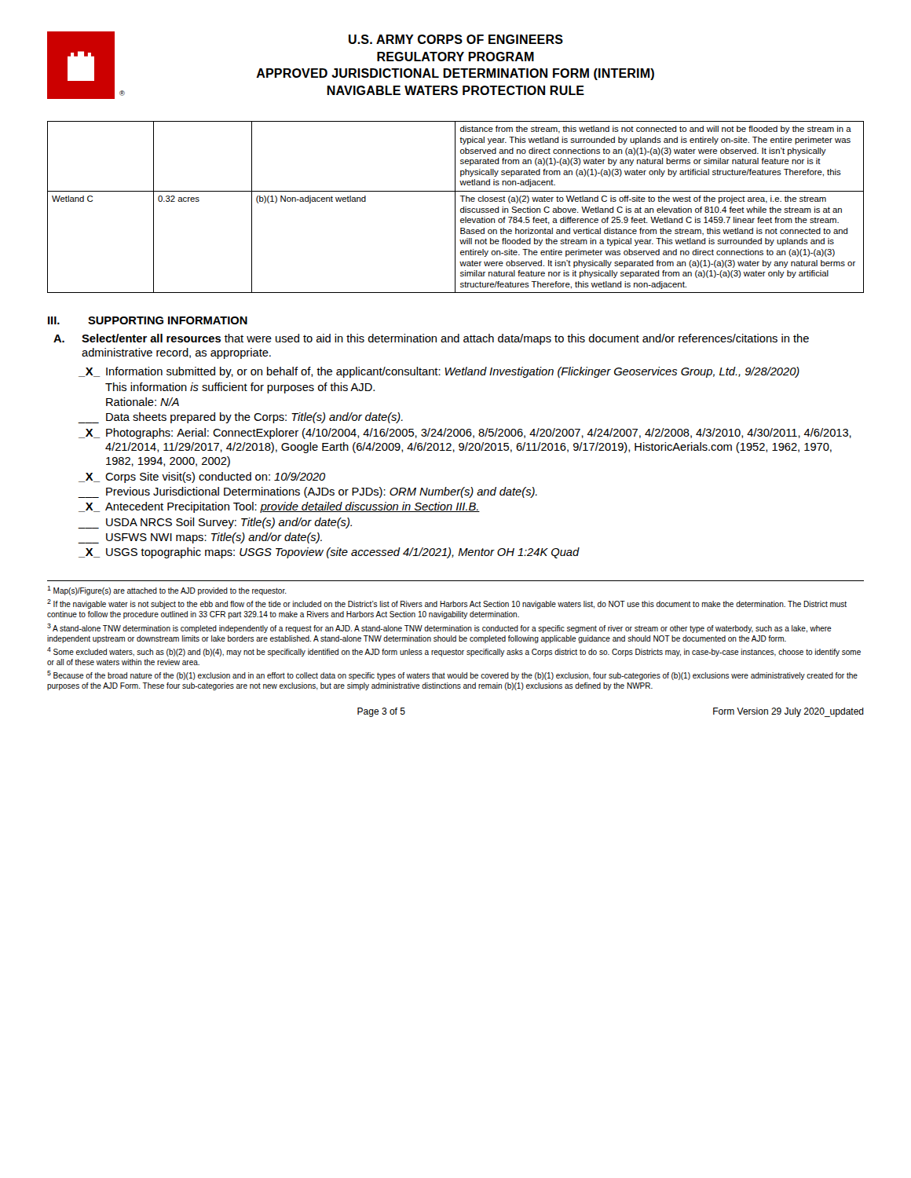®
U.S. ARMY CORPS OF ENGINEERS
REGULATORY PROGRAM
APPROVED JURISDICTIONAL DETERMINATION FORM (INTERIM)
NAVIGABLE WATERS PROTECTION RULE
| | | | distance from the stream, this wetland is not connected to and will not be flooded by the stream in a typical year. This wetland is surrounded by uplands and is entirely on-site. The entire perimeter was observed and no direct connections to an (a)(1)-(a)(3) water were observed. It isn’t physically separated from an (a)(1)-(a)(3) water by any natural berms or similar natural feature nor is it physically separated from an (a)(1)-(a)(3) water only by artificial structure/features Therefore, this wetland is non-adjacent. |
| Wetland C | 0.32 acres | (b)(1) Non-adjacent wetland | The closest (a)(2) water to Wetland C is off-site to the west of the project area, i.e. the stream discussed in Section C above. Wetland C is at an elevation of 810.4 feet while the stream is at an elevation of 784.5 feet, a difference of 25.9 feet. Wetland C is 1459.7 linear feet from the stream. Based on the horizontal and vertical distance from the stream, this wetland is not connected to and will not be flooded by the stream in a typical year. This wetland is surrounded by uplands and is entirely on-site. The entire perimeter was observed and no direct connections to an (a)(1)-(a)(3) water were observed. It isn’t physically separated from an (a)(1)-(a)(3) water by any natural berms or similar natural feature nor is it physically separated from an (a)(1)-(a)(3) water only by artificial structure/features Therefore, this wetland is non-adjacent. |
III. SUPPORTING INFORMATION
A. Select/enter all resources that were used to aid in this determination and attach data/maps to this document and/or references/citations in the administrative record, as appropriate.
_X_ Information submitted by, or on behalf of, the applicant/consultant: Wetland Investigation (Flickinger Geoservices Group, Ltd., 9/28/2020)
This information is sufficient for purposes of this AJD.
Rationale: N/A
___ Data sheets prepared by the Corps: Title(s) and/or date(s).
_X_ Photographs: Aerial: ConnectExplorer (4/10/2004, 4/16/2005, 3/24/2006, 8/5/2006, 4/20/2007, 4/24/2007, 4/2/2008, 4/3/2010, 4/30/2011, 4/6/2013, 4/21/2014, 11/29/2017, 4/2/2018), Google Earth (6/4/2009, 4/6/2012, 9/20/2015, 6/11/2016, 9/17/2019), HistoricAerials.com (1952, 1962, 1970, 1982, 1994, 2000, 2002)
_X_ Corps Site visit(s) conducted on: 10/9/2020
___ Previous Jurisdictional Determinations (AJDs or PJDs): ORM Number(s) and date(s).
_X_ Antecedent Precipitation Tool: provide detailed discussion in Section III.B.
___ USDA NRCS Soil Survey: Title(s) and/or date(s).
___ USFWS NWI maps: Title(s) and/or date(s).
_X_ USGS topographic maps: USGS Topoview (site accessed 4/1/2021), Mentor OH 1:24K Quad
1 Map(s)/Figure(s) are attached to the AJD provided to the requestor.
2 If the navigable water is not subject to the ebb and flow of the tide or included on the District’s list of Rivers and Harbors Act Section 10 navigable waters list, do NOT use this document to make the determination. The District must continue to follow the procedure outlined in 33 CFR part 329.14 to make a Rivers and Harbors Act Section 10 navigability determination.
3 A stand-alone TNW determination is completed independently of a request for an AJD. A stand-alone TNW determination is conducted for a specific segment of river or stream or other type of waterbody, such as a lake, where independent upstream or downstream limits or lake borders are established. A stand-alone TNW determination should be completed following applicable guidance and should NOT be documented on the AJD form.
4 Some excluded waters, such as (b)(2) and (b)(4), may not be specifically identified on the AJD form unless a requestor specifically asks a Corps district to do so. Corps Districts may, in case-by-case instances, choose to identify some or all of these waters within the review area.
5 Because of the broad nature of the (b)(1) exclusion and in an effort to collect data on specific types of waters that would be covered by the (b)(1) exclusion, four sub-categories of (b)(1) exclusions were administratively created for the purposes of the AJD Form. These four sub-categories are not new exclusions, but are simply administrative distinctions and remain (b)(1) exclusions as defined by the NWPR.
Page 3 of 5 Form Version 29 July 2020_updated